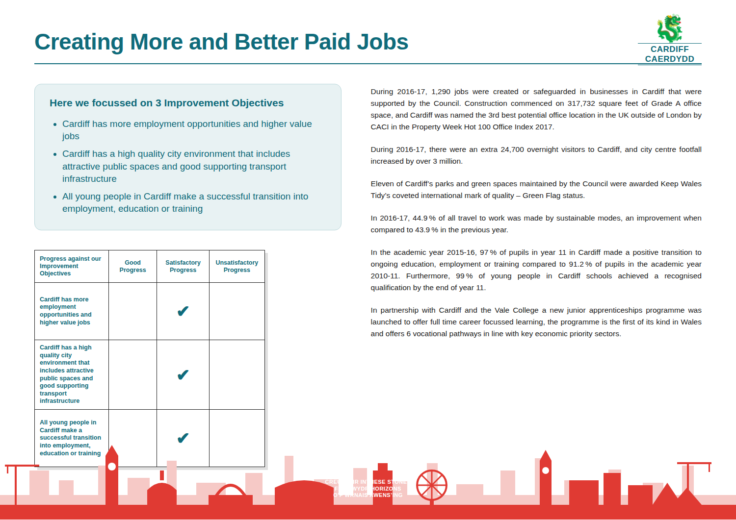🐉
CARDIFF
CAERDYDD
Creating More and Better Paid Jobs
Here we focussed on 3 Improvement Objectives
Cardiff has more employment opportunities and higher value jobs
Cardiff has a high quality city environment that includes attractive public spaces and good supporting transport infrastructure
All young people in Cardiff make a successful transition into employment, education or training
| Progress against our Improvement Objectives | Good Progress | Satisfactory Progress | Unsatisfactory Progress |
| --- | --- | --- | --- |
| Cardiff has more employment opportunities and higher value jobs | | ✔ | |
| Cardiff has a high quality city environment that includes attractive public spaces and good supporting transport infrastructure | | ✔ | |
| All young people in Cardiff make a successful transition into employment, education or training | | ✔ | |
During 2016-17, 1,290 jobs were created or safeguarded in businesses in Cardiff that were supported by the Council. Construction commenced on 317,732 square feet of Grade A office space, and Cardiff was named the 3rd best potential office location in the UK outside of London by CACI in the Property Week Hot 100 Office Index 2017.
During 2016-17, there were an extra 24,700 overnight visitors to Cardiff, and city centre footfall increased by over 3 million.
Eleven of Cardiff’s parks and green spaces maintained by the Council were awarded Keep Wales Tidy’s coveted international mark of quality – Green Flag status.
In 2016-17, 44.9 % of all travel to work was made by sustainable modes, an improvement when compared to 43.9 % in the previous year.
In the academic year 2015-16, 97 % of pupils in year 11 in Cardiff made a positive transition to ongoing education, employment or training compared to 91.2 % of pupils in the academic year 2010-11. Furthermore, 99 % of young people in Cardiff schools achieved a recognised qualification by the end of year 11.
In partnership with Cardiff and the Vale College a new junior apprenticeships programme was launched to offer full time career focussed learning, the programme is the first of its kind in Wales and offers 6 vocational pathways in line with key economic priority sectors.
CREU GWIR INTHESE STONES
FEL GWYDR HORIZONS
O’F WRNAIS AWENS’ING